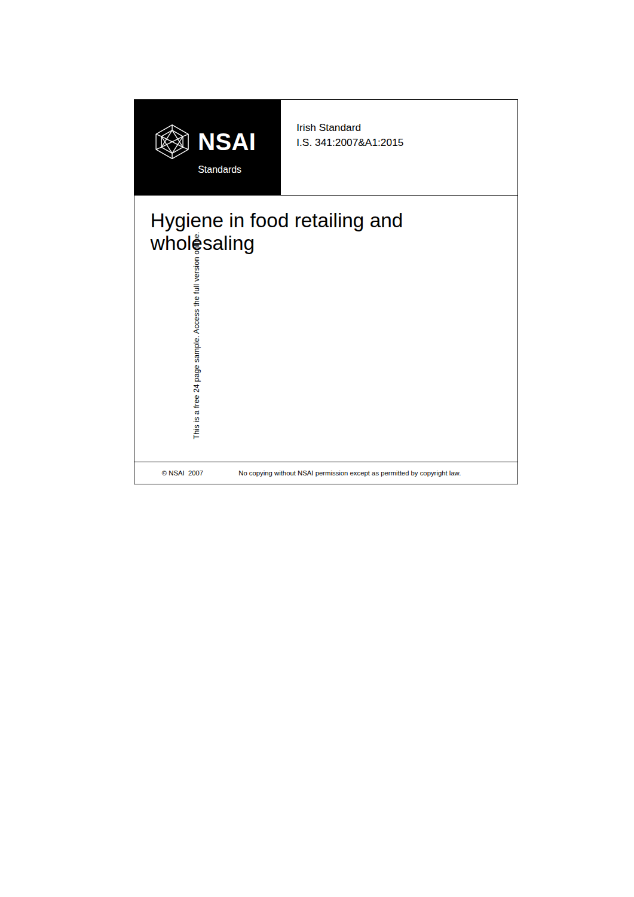This is a free 24 page sample. Access the full version online.
NSAI
Standards
Irish Standard
I.S. 341:2007&A1:2015
Hygiene in food retailing and wholesaling
© NSAI 2007 No copying without NSAI permission except as permitted by copyright law.